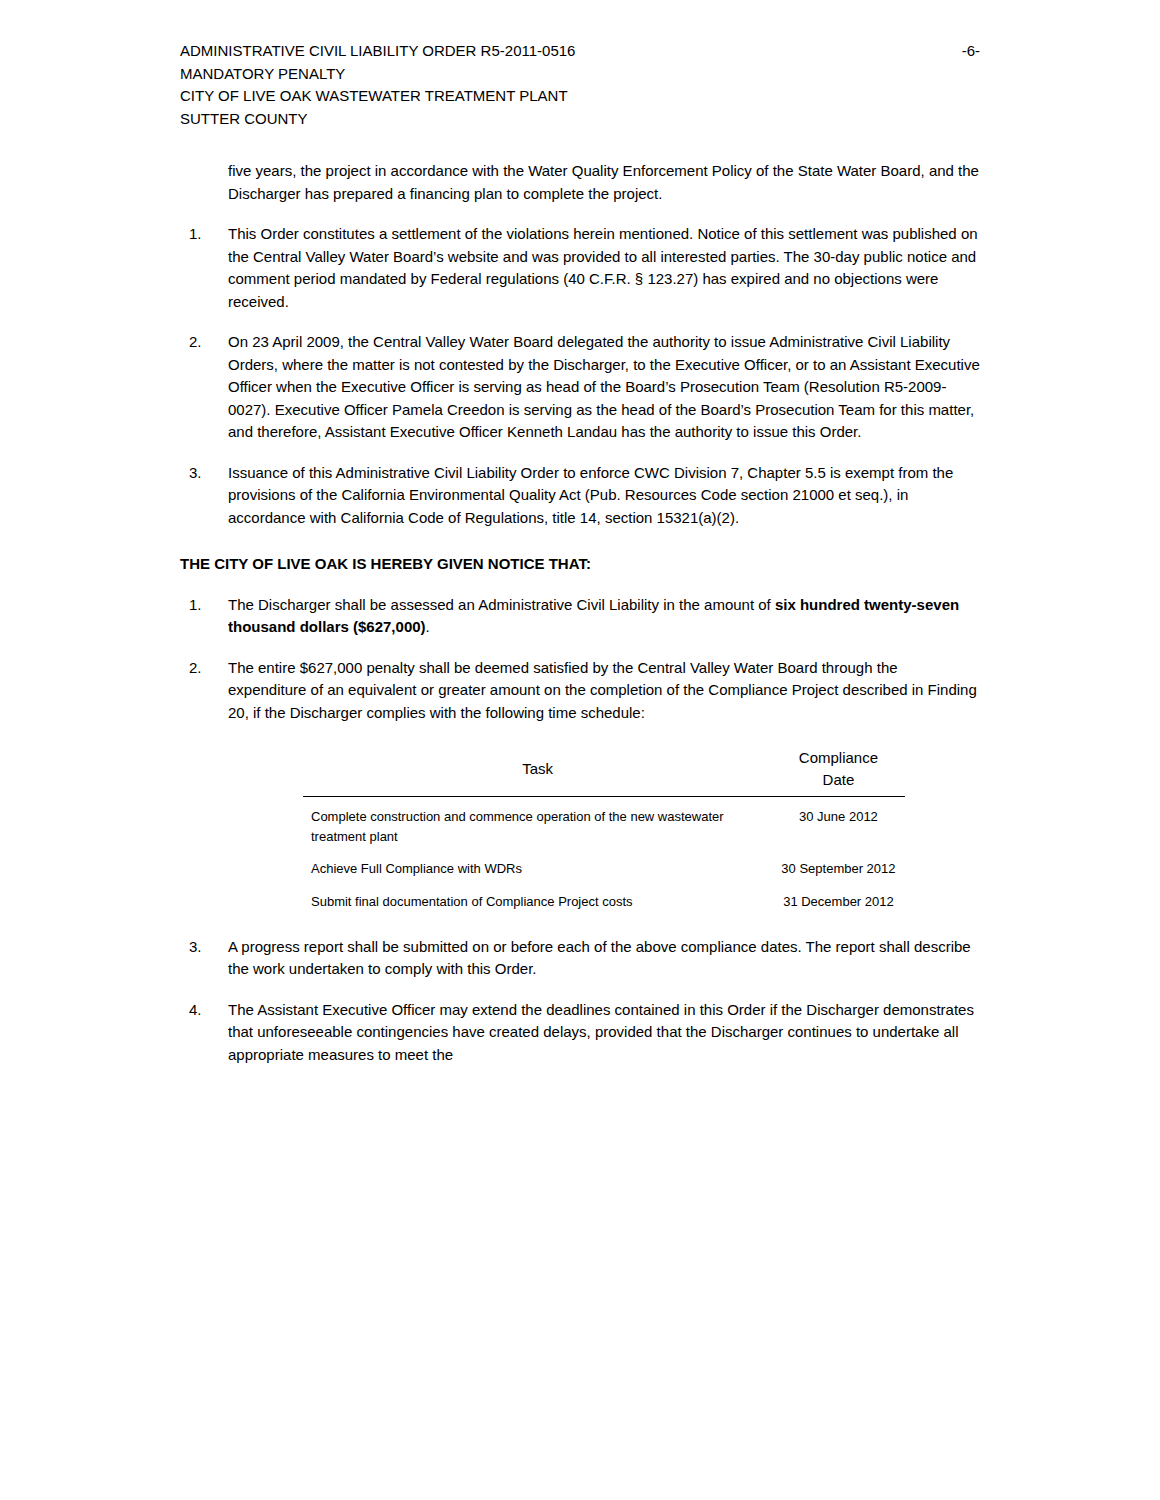-6-
ADMINISTRATIVE CIVIL LIABILITY ORDER R5-2011-0516
MANDATORY PENALTY
CITY OF LIVE OAK WASTEWATER TREATMENT PLANT
SUTTER COUNTY
five years, the project in accordance with the Water Quality Enforcement Policy of the State Water Board, and the Discharger has prepared a financing plan to complete the project.
This Order constitutes a settlement of the violations herein mentioned. Notice of this settlement was published on the Central Valley Water Board’s website and was provided to all interested parties. The 30-day public notice and comment period mandated by Federal regulations (40 C.F.R. § 123.27) has expired and no objections were received.
On 23 April 2009, the Central Valley Water Board delegated the authority to issue Administrative Civil Liability Orders, where the matter is not contested by the Discharger, to the Executive Officer, or to an Assistant Executive Officer when the Executive Officer is serving as head of the Board’s Prosecution Team (Resolution R5-2009-0027). Executive Officer Pamela Creedon is serving as the head of the Board’s Prosecution Team for this matter, and therefore, Assistant Executive Officer Kenneth Landau has the authority to issue this Order.
Issuance of this Administrative Civil Liability Order to enforce CWC Division 7, Chapter 5.5 is exempt from the provisions of the California Environmental Quality Act (Pub. Resources Code section 21000 et seq.), in accordance with California Code of Regulations, title 14, section 15321(a)(2).
THE CITY OF LIVE OAK IS HEREBY GIVEN NOTICE THAT:
The Discharger shall be assessed an Administrative Civil Liability in the amount of six hundred twenty-seven thousand dollars ($627,000).
The entire $627,000 penalty shall be deemed satisfied by the Central Valley Water Board through the expenditure of an equivalent or greater amount on the completion of the Compliance Project described in Finding 20, if the Discharger complies with the following time schedule:
| Task | Compliance Date |
| --- | --- |
| Complete construction and commence operation of the new wastewater treatment plant | 30 June 2012 |
| Achieve Full Compliance with WDRs | 30 September 2012 |
| Submit final documentation of Compliance Project costs | 31 December 2012 |
A progress report shall be submitted on or before each of the above compliance dates. The report shall describe the work undertaken to comply with this Order.
The Assistant Executive Officer may extend the deadlines contained in this Order if the Discharger demonstrates that unforeseeable contingencies have created delays, provided that the Discharger continues to undertake all appropriate measures to meet the